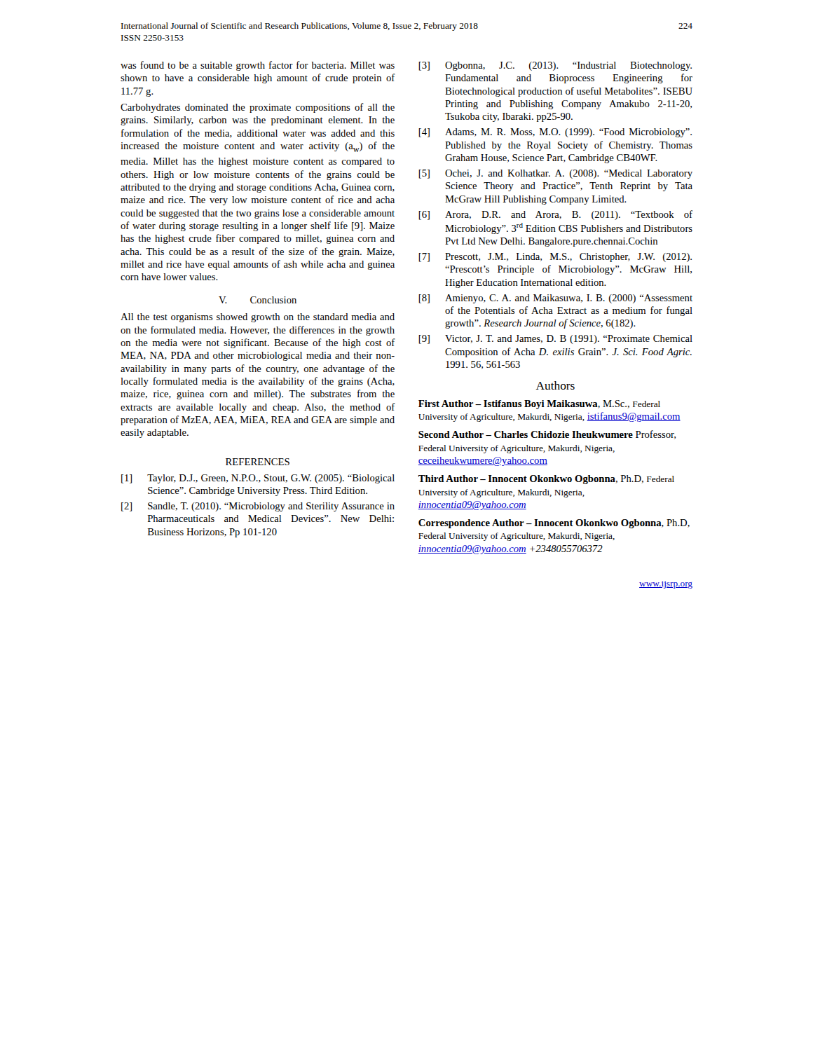International Journal of Scientific and Research Publications, Volume 8, Issue 2, February 2018
ISSN 2250-3153
224
was found to be a suitable growth factor for bacteria. Millet was shown to have a considerable high amount of crude protein of 11.77 g.
Carbohydrates dominated the proximate compositions of all the grains. Similarly, carbon was the predominant element. In the formulation of the media, additional water was added and this increased the moisture content and water activity (aw) of the media. Millet has the highest moisture content as compared to others. High or low moisture contents of the grains could be attributed to the drying and storage conditions Acha, Guinea corn, maize and rice. The very low moisture content of rice and acha could be suggested that the two grains lose a considerable amount of water during storage resulting in a longer shelf life [9]. Maize has the highest crude fiber compared to millet, guinea corn and acha. This could be as a result of the size of the grain. Maize, millet and rice have equal amounts of ash while acha and guinea corn have lower values.
V. Conclusion
All the test organisms showed growth on the standard media and on the formulated media. However, the differences in the growth on the media were not significant. Because of the high cost of MEA, NA, PDA and other microbiological media and their non-availability in many parts of the country, one advantage of the locally formulated media is the availability of the grains (Acha, maize, rice, guinea corn and millet). The substrates from the extracts are available locally and cheap. Also, the method of preparation of MzEA, AEA, MiEA, REA and GEA are simple and easily adaptable.
REFERENCES
[1] Taylor, D.J., Green, N.P.O., Stout, G.W. (2005). “Biological Science”. Cambridge University Press. Third Edition.
[2] Sandle, T. (2010). “Microbiology and Sterility Assurance in Pharmaceuticals and Medical Devices”. New Delhi: Business Horizons, Pp 101-120
[3] Ogbonna, J.C. (2013). “Industrial Biotechnology. Fundamental and Bioprocess Engineering for Biotechnological production of useful Metabolites”. ISEBU Printing and Publishing Company Amakubo 2-11-20, Tsukoba city, Ibaraki. pp25-90.
[4] Adams, M. R. Moss, M.O. (1999). “Food Microbiology”. Published by the Royal Society of Chemistry. Thomas Graham House, Science Part, Cambridge CB40WF.
[5] Ochei, J. and Kolhatkar. A. (2008). “Medical Laboratory Science Theory and Practice”, Tenth Reprint by Tata McGraw Hill Publishing Company Limited.
[6] Arora, D.R. and Arora, B. (2011). “Textbook of Microbiology”. 3rd Edition CBS Publishers and Distributors Pvt Ltd New Delhi. Bangalore.pure.chennai.Cochin
[7] Prescott, J.M., Linda, M.S., Christopher, J.W. (2012). “Prescott’s Principle of Microbiology”. McGraw Hill, Higher Education International edition.
[8] Amienyo, C. A. and Maikasuwa, I. B. (2000) “Assessment of the Potentials of Acha Extract as a medium for fungal growth”. Research Journal of Science, 6(182).
[9] Victor, J. T. and James, D. B (1991). “Proximate Chemical Composition of Acha D. exilis Grain”. J. Sci. Food Agric. 1991. 56, 561-563
Authors
First Author – Istifanus Boyi Maikasuwa, M.Sc., Federal University of Agriculture, Makurdi, Nigeria, istifanus9@gmail.com
Second Author – Charles Chidozie Iheukwumere Professor, Federal University of Agriculture, Makurdi, Nigeria, ceceiheukwumere@yahoo.com
Third Author – Innocent Okonkwo Ogbonna, Ph.D, Federal University of Agriculture, Makurdi, Nigeria, innocentia09@yahoo.com
Correspondence Author – Innocent Okonkwo Ogbonna, Ph.D, Federal University of Agriculture, Makurdi, Nigeria, innocentia09@yahoo.com +2348055706372
www.ijsrp.org